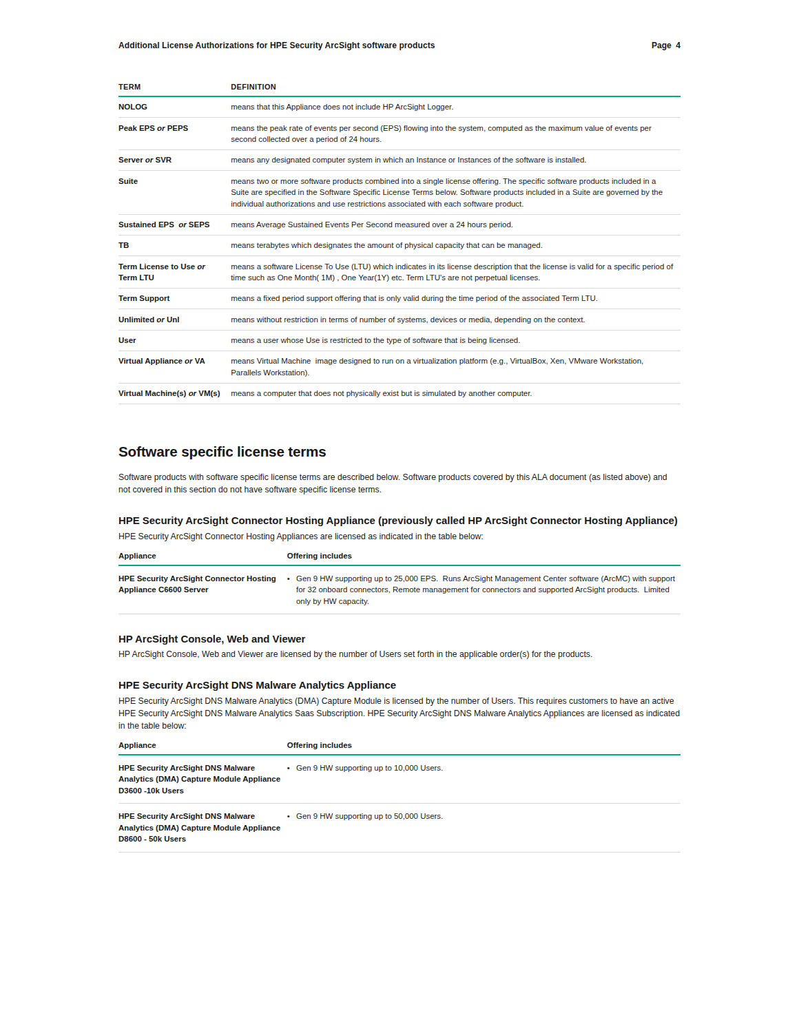Additional License Authorizations for HPE Security ArcSight software products Page 4
| TERM | DEFINITION |
| --- | --- |
| NOLOG | means that this Appliance does not include HP ArcSight Logger. |
| Peak EPS or PEPS | means the peak rate of events per second (EPS) flowing into the system, computed as the maximum value of events per second collected over a period of 24 hours. |
| Server or SVR | means any designated computer system in which an Instance or Instances of the software is installed. |
| Suite | means two or more software products combined into a single license offering. The specific software products included in a Suite are specified in the Software Specific License Terms below. Software products included in a Suite are governed by the individual authorizations and use restrictions associated with each software product. |
| Sustained EPS or SEPS | means Average Sustained Events Per Second measured over a 24 hours period. |
| TB | means terabytes which designates the amount of physical capacity that can be managed. |
| Term License to Use or Term LTU | means a software License To Use (LTU) which indicates in its license description that the license is valid for a specific period of time such as One Month( 1M) , One Year(1Y) etc. Term LTU's are not perpetual licenses. |
| Term Support | means a fixed period support offering that is only valid during the time period of the associated Term LTU. |
| Unlimited or Unl | means without restriction in terms of number of systems, devices or media, depending on the context. |
| User | means a user whose Use is restricted to the type of software that is being licensed. |
| Virtual Appliance or VA | means Virtual Machine image designed to run on a virtualization platform (e.g., VirtualBox, Xen, VMware Workstation, Parallels Workstation). |
| Virtual Machine(s) or VM(s) | means a computer that does not physically exist but is simulated by another computer. |
Software specific license terms
Software products with software specific license terms are described below. Software products covered by this ALA document (as listed above) and not covered in this section do not have software specific license terms.
HPE Security ArcSight Connector Hosting Appliance (previously called HP ArcSight Connector Hosting Appliance)
HPE Security ArcSight Connector Hosting Appliances are licensed as indicated in the table below:
| Appliance | Offering includes |
| --- | --- |
| HPE Security ArcSight Connector Hosting Appliance C6600 Server | Gen 9 HW supporting up to 25,000 EPS. Runs ArcSight Management Center software (ArcMC) with support for 32 onboard connectors, Remote management for connectors and supported ArcSight products. Limited only by HW capacity. |
HP ArcSight Console, Web and Viewer
HP ArcSight Console, Web and Viewer are licensed by the number of Users set forth in the applicable order(s) for the products.
HPE Security ArcSight DNS Malware Analytics Appliance
HPE Security ArcSight DNS Malware Analytics (DMA) Capture Module is licensed by the number of Users. This requires customers to have an active HPE Security ArcSight DNS Malware Analytics Saas Subscription. HPE Security ArcSight DNS Malware Analytics Appliances are licensed as indicated in the table below:
| Appliance | Offering includes |
| --- | --- |
| HPE Security ArcSight DNS Malware Analytics (DMA) Capture Module Appliance D3600 -10k Users | Gen 9 HW supporting up to 10,000 Users. |
| HPE Security ArcSight DNS Malware Analytics (DMA) Capture Module Appliance D8600 - 50k Users | Gen 9 HW supporting up to 50,000 Users. |